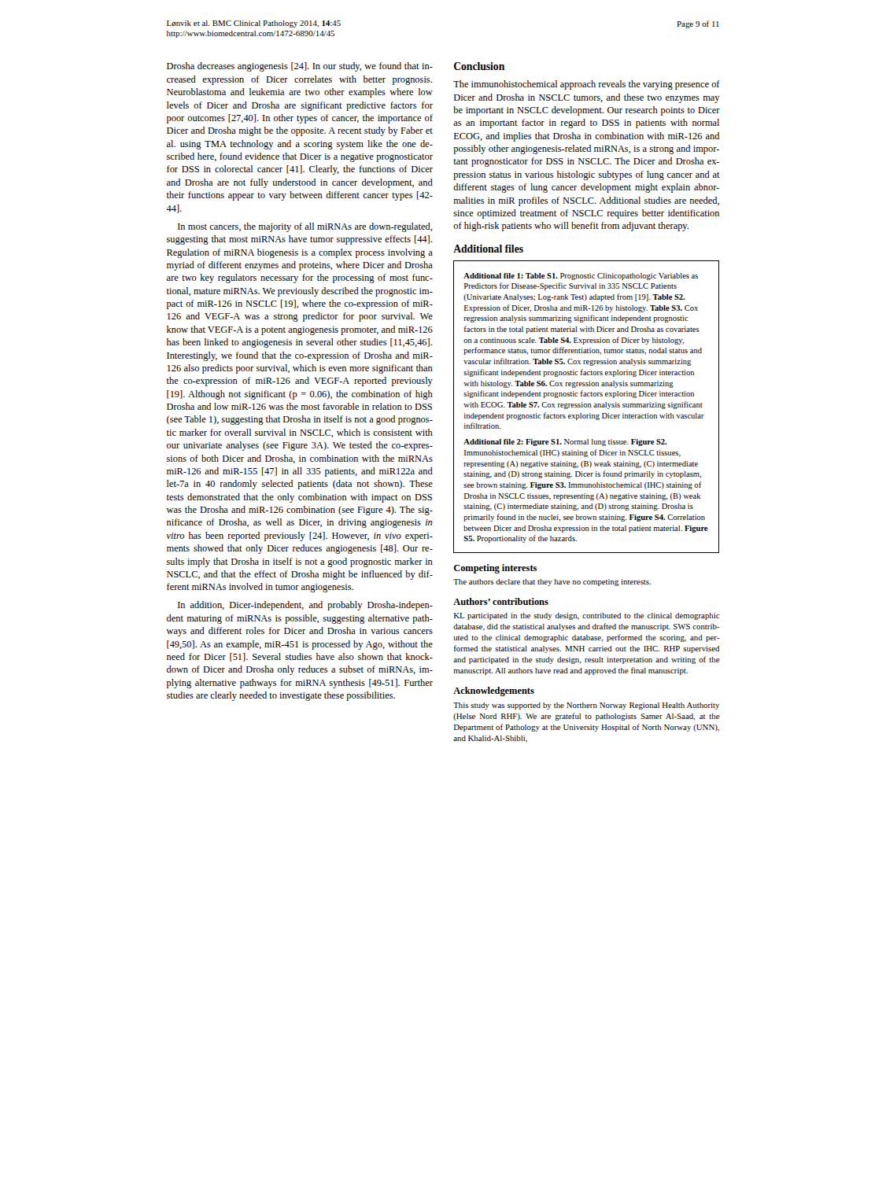Lønvik et al. BMC Clinical Pathology 2014, 14:45
http://www.biomedcentral.com/1472-6890/14/45
Page 9 of 11
Drosha decreases angiogenesis [24]. In our study, we found that increased expression of Dicer correlates with better prognosis. Neuroblastoma and leukemia are two other examples where low levels of Dicer and Drosha are significant predictive factors for poor outcomes [27,40]. In other types of cancer, the importance of Dicer and Drosha might be the opposite. A recent study by Faber et al. using TMA technology and a scoring system like the one described here, found evidence that Dicer is a negative prognosticator for DSS in colorectal cancer [41]. Clearly, the functions of Dicer and Drosha are not fully understood in cancer development, and their functions appear to vary between different cancer types [42-44].
In most cancers, the majority of all miRNAs are down-regulated, suggesting that most miRNAs have tumor suppressive effects [44]. Regulation of miRNA biogenesis is a complex process involving a myriad of different enzymes and proteins, where Dicer and Drosha are two key regulators necessary for the processing of most functional, mature miRNAs. We previously described the prognostic impact of miR-126 in NSCLC [19], where the co-expression of miR-126 and VEGF-A was a strong predictor for poor survival. We know that VEGF-A is a potent angiogenesis promoter, and miR-126 has been linked to angiogenesis in several other studies [11,45,46]. Interestingly, we found that the co-expression of Drosha and miR-126 also predicts poor survival, which is even more significant than the co-expression of miR-126 and VEGF-A reported previously [19]. Although not significant (p = 0.06), the combination of high Drosha and low miR-126 was the most favorable in relation to DSS (see Table 1), suggesting that Drosha in itself is not a good prognostic marker for overall survival in NSCLC, which is consistent with our univariate analyses (see Figure 3A). We tested the co-expressions of both Dicer and Drosha, in combination with the miRNAs miR-126 and miR-155 [47] in all 335 patients, and miR122a and let-7a in 40 randomly selected patients (data not shown). These tests demonstrated that the only combination with impact on DSS was the Drosha and miR-126 combination (see Figure 4). The significance of Drosha, as well as Dicer, in driving angiogenesis in vitro has been reported previously [24]. However, in vivo experiments showed that only Dicer reduces angiogenesis [48]. Our results imply that Drosha in itself is not a good prognostic marker in NSCLC, and that the effect of Drosha might be influenced by different miRNAs involved in tumor angiogenesis.
In addition, Dicer-independent, and probably Drosha-independent maturing of miRNAs is possible, suggesting alternative pathways and different roles for Dicer and Drosha in various cancers [49,50]. As an example, miR-451 is processed by Ago, without the need for Dicer [51]. Several studies have also shown that knockdown of Dicer and Drosha only reduces a subset of miRNAs, implying alternative pathways for miRNA synthesis [49-51]. Further studies are clearly needed to investigate these possibilities.
Conclusion
The immunohistochemical approach reveals the varying presence of Dicer and Drosha in NSCLC tumors, and these two enzymes may be important in NSCLC development. Our research points to Dicer as an important factor in regard to DSS in patients with normal ECOG, and implies that Drosha in combination with miR-126 and possibly other angiogenesis-related miRNAs, is a strong and important prognosticator for DSS in NSCLC. The Dicer and Drosha expression status in various histologic subtypes of lung cancer and at different stages of lung cancer development might explain abnormalities in miR profiles of NSCLC. Additional studies are needed, since optimized treatment of NSCLC requires better identification of high-risk patients who will benefit from adjuvant therapy.
Additional files
Additional file 1: Table S1. Prognostic Clinicopathologic Variables as Predictors for Disease-Specific Survival in 335 NSCLC Patients (Univariate Analyses; Log-rank Test) adapted from [19]. Table S2. Expression of Dicer, Drosha and miR-126 by histology. Table S3. Cox regression analysis summarizing significant independent prognostic factors in the total patient material with Dicer and Drosha as covariates on a continuous scale. Table S4. Expression of Dicer by histology, performance status, tumor differentiation, tumor status, nodal status and vascular infiltration. Table S5. Cox regression analysis summarizing significant independent prognostic factors exploring Dicer interaction with histology. Table S6. Cox regression analysis summarizing significant independent prognostic factors exploring Dicer interaction with ECOG. Table S7. Cox regression analysis summarizing significant independent prognostic factors exploring Dicer interaction with vascular infiltration.
Additional file 2: Figure S1. Normal lung tissue. Figure S2. Immunohistochemical (IHC) staining of Dicer in NSCLC tissues, representing (A) negative staining, (B) weak staining, (C) intermediate staining, and (D) strong staining. Dicer is found primarily in cytoplasm, see brown staining. Figure S3. Immunohistochemical (IHC) staining of Drosha in NSCLC tissues, representing (A) negative staining, (B) weak staining, (C) intermediate staining, and (D) strong staining. Drosha is primarily found in the nuclei, see brown staining. Figure S4. Correlation between Dicer and Drosha expression in the total patient material. Figure S5. Proportionality of the hazards.
Competing interests
The authors declare that they have no competing interests.
Authors’ contributions
KL participated in the study design, contributed to the clinical demographic database, did the statistical analyses and drafted the manuscript. SWS contributed to the clinical demographic database, performed the scoring, and performed the statistical analyses. MNH carried out the IHC. RHP supervised and participated in the study design, result interpretation and writing of the manuscript. All authors have read and approved the final manuscript.
Acknowledgements
This study was supported by the Northern Norway Regional Health Authority (Helse Nord RHF). We are grateful to pathologists Samer Al-Saad, at the Department of Pathology at the University Hospital of North Norway (UNN), and Khalid-Al-Shibli,